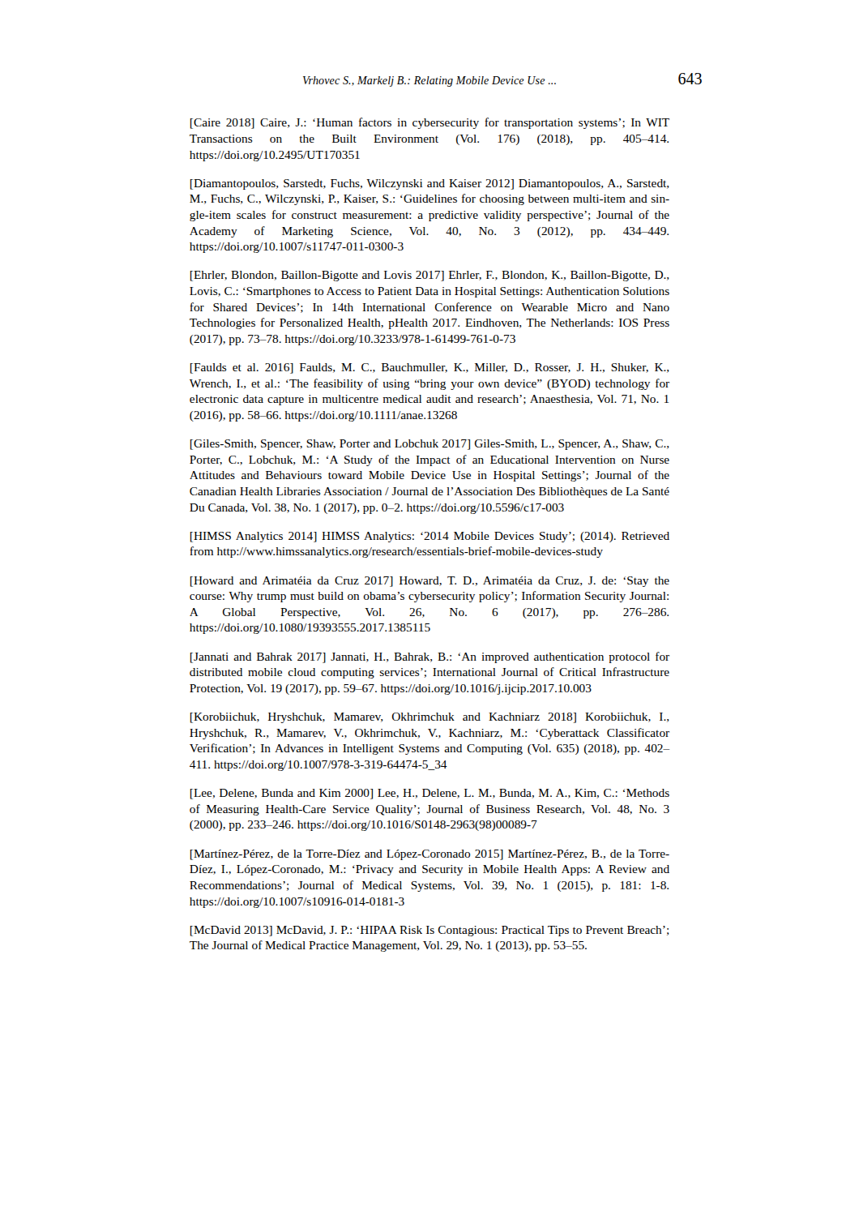Vrhovec S., Markelj B.: Relating Mobile Device Use ... 643
[Caire 2018] Caire, J.: ‘Human factors in cybersecurity for transportation systems’; In WIT Transactions on the Built Environment (Vol. 176) (2018), pp. 405–414. https://doi.org/10.2495/UT170351
[Diamantopoulos, Sarstedt, Fuchs, Wilczynski and Kaiser 2012] Diamantopoulos, A., Sarstedt, M., Fuchs, C., Wilczynski, P., Kaiser, S.: ‘Guidelines for choosing between multi-item and single-item scales for construct measurement: a predictive validity perspective’; Journal of the Academy of Marketing Science, Vol. 40, No. 3 (2012), pp. 434–449. https://doi.org/10.1007/s11747-011-0300-3
[Ehrler, Blondon, Baillon-Bigotte and Lovis 2017] Ehrler, F., Blondon, K., Baillon-Bigotte, D., Lovis, C.: ‘Smartphones to Access to Patient Data in Hospital Settings: Authentication Solutions for Shared Devices’; In 14th International Conference on Wearable Micro and Nano Technologies for Personalized Health, pHealth 2017. Eindhoven, The Netherlands: IOS Press (2017), pp. 73–78. https://doi.org/10.3233/978-1-61499-761-0-73
[Faulds et al. 2016] Faulds, M. C., Bauchmuller, K., Miller, D., Rosser, J. H., Shuker, K., Wrench, I., et al.: ‘The feasibility of using “bring your own device” (BYOD) technology for electronic data capture in multicentre medical audit and research’; Anaesthesia, Vol. 71, No. 1 (2016), pp. 58–66. https://doi.org/10.1111/anae.13268
[Giles-Smith, Spencer, Shaw, Porter and Lobchuk 2017] Giles-Smith, L., Spencer, A., Shaw, C., Porter, C., Lobchuk, M.: ‘A Study of the Impact of an Educational Intervention on Nurse Attitudes and Behaviours toward Mobile Device Use in Hospital Settings’; Journal of the Canadian Health Libraries Association / Journal de l’Association Des Bibliothèques de La Santé Du Canada, Vol. 38, No. 1 (2017), pp. 0–2. https://doi.org/10.5596/c17-003
[HIMSS Analytics 2014] HIMSS Analytics: ‘2014 Mobile Devices Study’; (2014). Retrieved from http://www.himssanalytics.org/research/essentials-brief-mobile-devices-study
[Howard and Arimatéia da Cruz 2017] Howard, T. D., Arimatéia da Cruz, J. de: ‘Stay the course: Why trump must build on obama’s cybersecurity policy’; Information Security Journal: A Global Perspective, Vol. 26, No. 6 (2017), pp. 276–286. https://doi.org/10.1080/19393555.2017.1385115
[Jannati and Bahrak 2017] Jannati, H., Bahrak, B.: ‘An improved authentication protocol for distributed mobile cloud computing services’; International Journal of Critical Infrastructure Protection, Vol. 19 (2017), pp. 59–67. https://doi.org/10.1016/j.ijcip.2017.10.003
[Korobiichuk, Hryshchuk, Mamarev, Okhrimchuk and Kachniarz 2018] Korobiichuk, I., Hryshchuk, R., Mamarev, V., Okhrimchuk, V., Kachniarz, M.: ‘Cyberattack Classificator Verification’; In Advances in Intelligent Systems and Computing (Vol. 635) (2018), pp. 402–411. https://doi.org/10.1007/978-3-319-64474-5_34
[Lee, Delene, Bunda and Kim 2000] Lee, H., Delene, L. M., Bunda, M. A., Kim, C.: ‘Methods of Measuring Health-Care Service Quality’; Journal of Business Research, Vol. 48, No. 3 (2000), pp. 233–246. https://doi.org/10.1016/S0148-2963(98)00089-7
[Martínez-Pérez, de la Torre-Díez and López-Coronado 2015] Martínez-Pérez, B., de la Torre-Díez, I., López-Coronado, M.: ‘Privacy and Security in Mobile Health Apps: A Review and Recommendations’; Journal of Medical Systems, Vol. 39, No. 1 (2015), p. 181: 1-8. https://doi.org/10.1007/s10916-014-0181-3
[McDavid 2013] McDavid, J. P.: ‘HIPAA Risk Is Contagious: Practical Tips to Prevent Breach’; The Journal of Medical Practice Management, Vol. 29, No. 1 (2013), pp. 53–55.